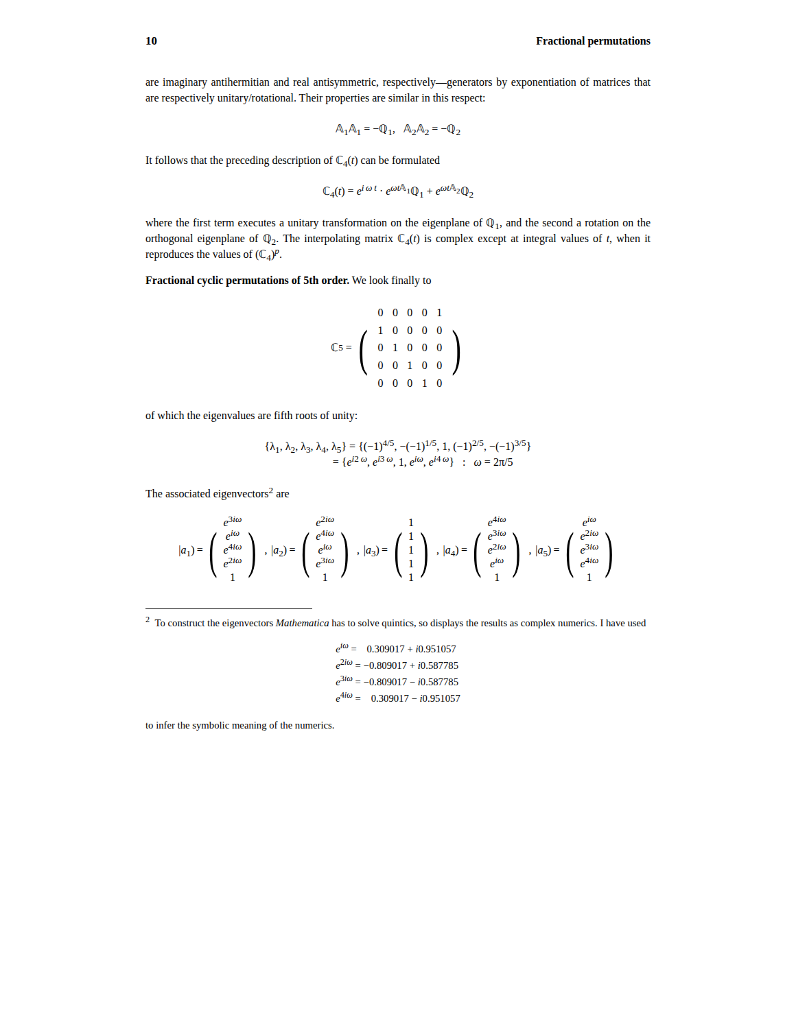10 Fractional permutations
are imaginary antihermitian and real antisymmetric, respectively—generators by exponentiation of matrices that are respectively unitary/rotational. Their properties are similar in this respect:
𝔸1𝔸1 = −ℚ1, 𝔸2𝔸2 = −ℚ2
It follows that the preceding description of ℂ4(t) can be formulated
ℂ4(t) = ei ω t · eωt 𝔸1ℚ1 + eωt 𝔸2ℚ2
where the first term executes a unitary transformation on the eigenplane of ℚ1, and the second a rotation on the orthogonal eigenplane of ℚ2. The interpolating matrix ℂ4(t) is complex except at integral values of t, when it reproduces the values of (ℂ4)p.
Fractional cyclic permutations of 5th order. We look finally to
ℂ5 = (
| 0 | 0 | 0 | 0 | 1 |
| 1 | 0 | 0 | 0 | 0 |
| 0 | 1 | 0 | 0 | 0 |
| 0 | 0 | 1 | 0 | 0 |
| 0 | 0 | 0 | 1 | 0 |
)
of which the eigenvalues are fifth roots of unity:
{λ1, λ2, λ3, λ4, λ5} = {(−1)4/5, −(−1)1/5, 1, (−1)2/5, −(−1)3/5}
= {ei2 ω, ei3 ω, 1, eiω, ei4 ω} : ω = 2π/5
The associated eigenvectors2 are
|a1) = ( e3iω eiω e4iω e2iω 1 ) , |a2) = ( e2iω e4iω eiω e3iω 1 ) , |a3) = ( 1 1 1 1 1 ) , |a4) = ( e4iω e3iω e2iω eiω 1 ) , |a5) = ( eiω e2iω e3iω e4iω 1 )
2 To construct the eigenvectors Mathematica has to solve quintics, so displays the results as complex numerics. I have used
eiω = 0.309017 + i 0.951057
e2iω = −0.809017 + i 0.587785
e3iω = −0.809017 − i 0.587785
e4iω = 0.309017 − i 0.951057
to infer the symbolic meaning of the numerics.